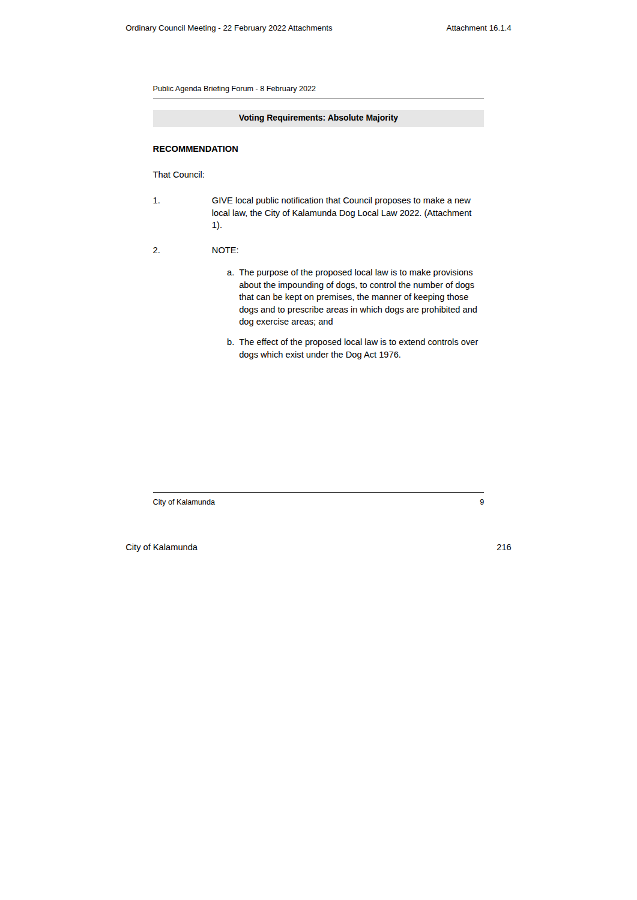Ordinary Council Meeting - 22 February 2022 Attachments
Attachment 16.1.4
Public Agenda Briefing Forum - 8 February 2022
Voting Requirements: Absolute Majority
RECOMMENDATION
That Council:
1.
GIVE local public notification that Council proposes to make a new local law, the City of Kalamunda Dog Local Law 2022. (Attachment 1).
2.
NOTE:
The purpose of the proposed local law is to make provisions about the impounding of dogs, to control the number of dogs that can be kept on premises, the manner of keeping those dogs and to prescribe areas in which dogs are prohibited and dog exercise areas; and
The effect of the proposed local law is to extend controls over dogs which exist under the Dog Act 1976.
City of Kalamunda
9
City of Kalamunda
216